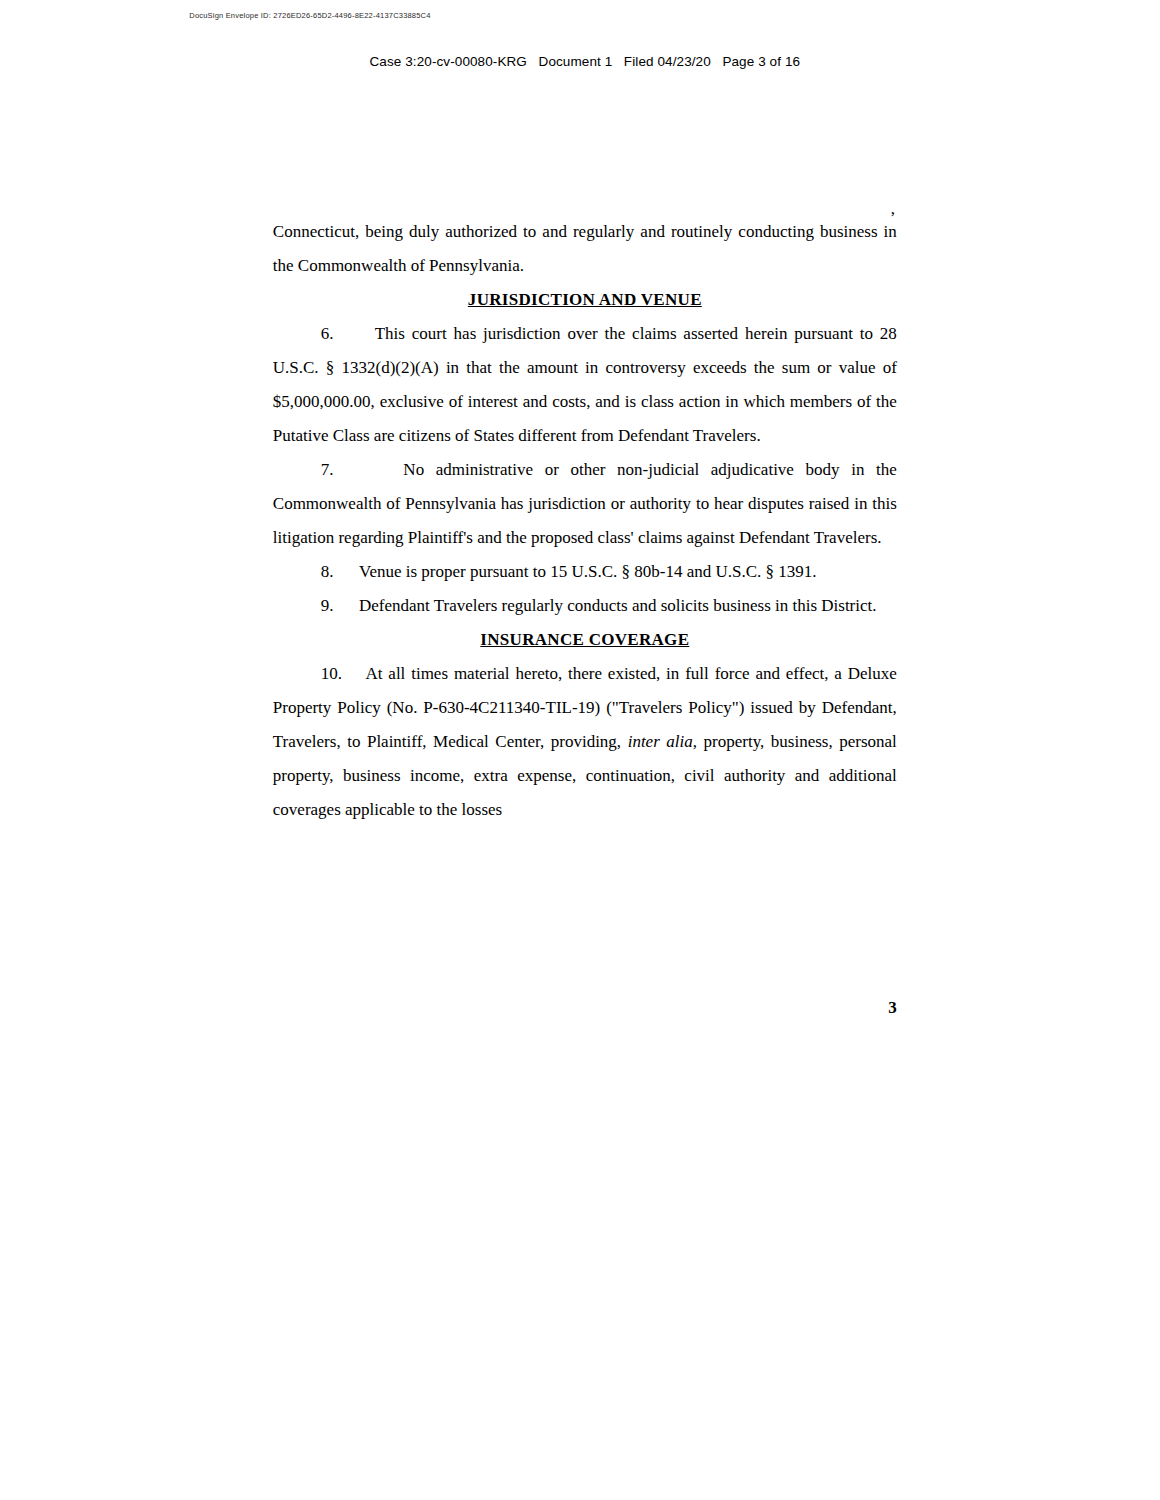DocuSign Envelope ID: 2726ED26-65D2-4496-8E22-4137C33885C4
Case 3:20-cv-00080-KRG Document 1 Filed 04/23/20 Page 3 of 16
,
Connecticut, being duly authorized to and regularly and routinely conducting business in the Commonwealth of Pennsylvania.
JURISDICTION AND VENUE
6. This court has jurisdiction over the claims asserted herein pursuant to 28 U.S.C. § 1332(d)(2)(A) in that the amount in controversy exceeds the sum or value of $5,000,000.00, exclusive of interest and costs, and is class action in which members of the Putative Class are citizens of States different from Defendant Travelers.
7. No administrative or other non-judicial adjudicative body in the Commonwealth of Pennsylvania has jurisdiction or authority to hear disputes raised in this litigation regarding Plaintiff's and the proposed class' claims against Defendant Travelers.
8. Venue is proper pursuant to 15 U.S.C. § 80b-14 and U.S.C. § 1391.
9. Defendant Travelers regularly conducts and solicits business in this District.
INSURANCE COVERAGE
10. At all times material hereto, there existed, in full force and effect, a Deluxe Property Policy (No. P-630-4C211340-TIL-19) ("Travelers Policy") issued by Defendant, Travelers, to Plaintiff, Medical Center, providing, inter alia, property, business, personal property, business income, extra expense, continuation, civil authority and additional coverages applicable to the losses
3